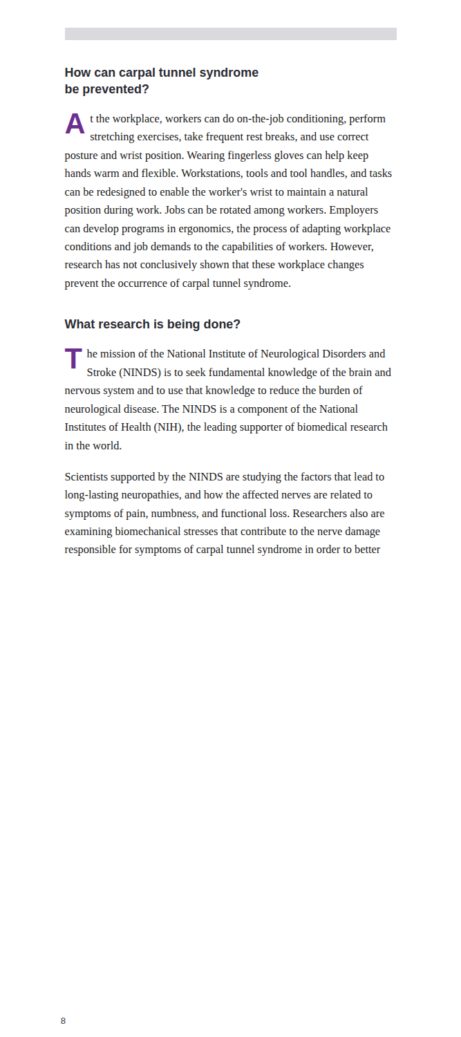How can carpal tunnel syndrome
be prevented?
At the workplace, workers can do on-the-job conditioning, perform stretching exercises, take frequent rest breaks, and use correct posture and wrist position. Wearing fingerless gloves can help keep hands warm and flexible. Workstations, tools and tool handles, and tasks can be redesigned to enable the worker's wrist to maintain a natural position during work. Jobs can be rotated among workers. Employers can develop programs in ergonomics, the process of adapting workplace conditions and job demands to the capabilities of workers. However, research has not conclusively shown that these workplace changes prevent the occurrence of carpal tunnel syndrome.
What research is being done?
The mission of the National Institute of Neurological Disorders and Stroke (NINDS) is to seek fundamental knowledge of the brain and nervous system and to use that knowledge to reduce the burden of neurological disease. The NINDS is a component of the National Institutes of Health (NIH), the leading supporter of biomedical research in the world.
Scientists supported by the NINDS are studying the factors that lead to long-lasting neuropathies, and how the affected nerves are related to symptoms of pain, numbness, and functional loss. Researchers also are examining biomechanical stresses that contribute to the nerve damage responsible for symptoms of carpal tunnel syndrome in order to better
8